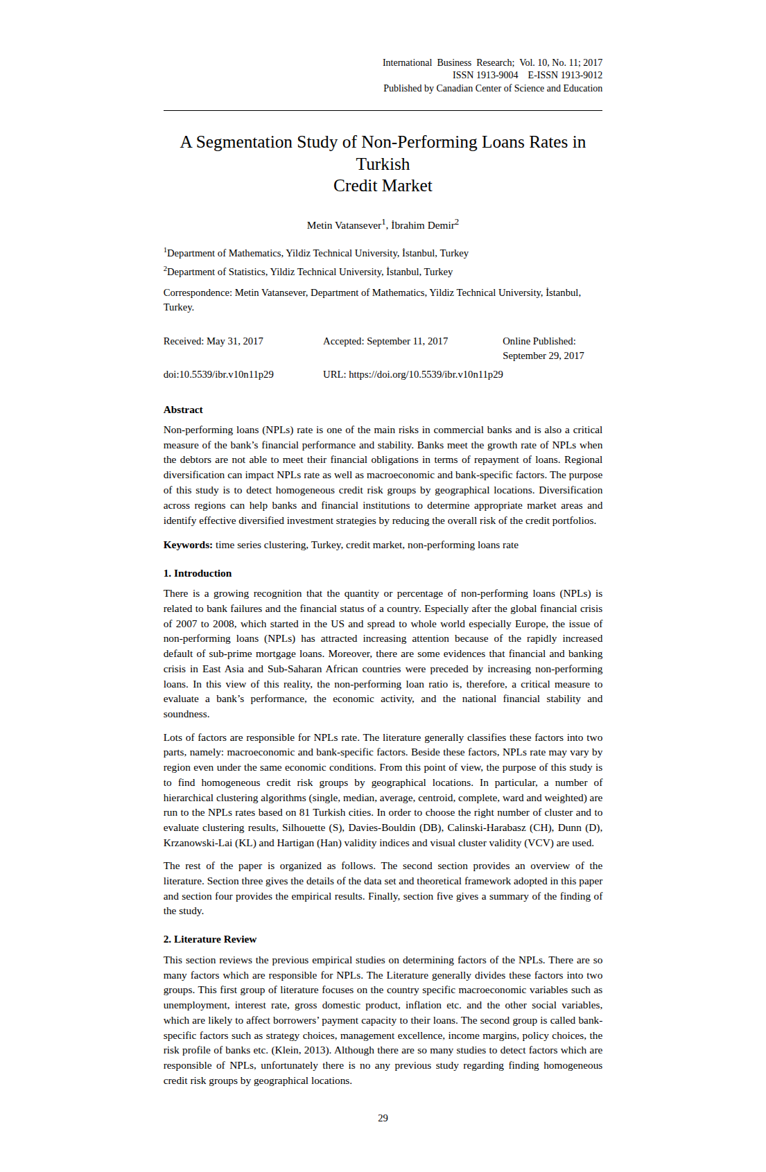International Business Research; Vol. 10, No. 11; 2017
ISSN 1913-9004 E-ISSN 1913-9012
Published by Canadian Center of Science and Education
A Segmentation Study of Non-Performing Loans Rates in Turkish
Credit Market
Metin Vatansever1, İbrahim Demir2
1Department of Mathematics, Yildiz Technical University, İstanbul, Turkey
2Department of Statistics, Yildiz Technical University, İstanbul, Turkey
Correspondence: Metin Vatansever, Department of Mathematics, Yildiz Technical University, İstanbul, Turkey.
Received: May 31, 2017
Accepted: September 11, 2017
Online Published: September 29, 2017
doi:10.5539/ibr.v10n11p29
URL: https://doi.org/10.5539/ibr.v10n11p29
Abstract
Non-performing loans (NPLs) rate is one of the main risks in commercial banks and is also a critical measure of the bank’s financial performance and stability. Banks meet the growth rate of NPLs when the debtors are not able to meet their financial obligations in terms of repayment of loans. Regional diversification can impact NPLs rate as well as macroeconomic and bank-specific factors. The purpose of this study is to detect homogeneous credit risk groups by geographical locations. Diversification across regions can help banks and financial institutions to determine appropriate market areas and identify effective diversified investment strategies by reducing the overall risk of the credit portfolios.
Keywords: time series clustering, Turkey, credit market, non-performing loans rate
1. Introduction
There is a growing recognition that the quantity or percentage of non-performing loans (NPLs) is related to bank failures and the financial status of a country. Especially after the global financial crisis of 2007 to 2008, which started in the US and spread to whole world especially Europe, the issue of non-performing loans (NPLs) has attracted increasing attention because of the rapidly increased default of sub-prime mortgage loans. Moreover, there are some evidences that financial and banking crisis in East Asia and Sub-Saharan African countries were preceded by increasing non-performing loans. In this view of this reality, the non-performing loan ratio is, therefore, a critical measure to evaluate a bank’s performance, the economic activity, and the national financial stability and soundness.
Lots of factors are responsible for NPLs rate. The literature generally classifies these factors into two parts, namely: macroeconomic and bank-specific factors. Beside these factors, NPLs rate may vary by region even under the same economic conditions. From this point of view, the purpose of this study is to find homogeneous credit risk groups by geographical locations. In particular, a number of hierarchical clustering algorithms (single, median, average, centroid, complete, ward and weighted) are run to the NPLs rates based on 81 Turkish cities. In order to choose the right number of cluster and to evaluate clustering results, Silhouette (S), Davies-Bouldin (DB), Calinski-Harabasz (CH), Dunn (D), Krzanowski-Lai (KL) and Hartigan (Han) validity indices and visual cluster validity (VCV) are used.
The rest of the paper is organized as follows. The second section provides an overview of the literature. Section three gives the details of the data set and theoretical framework adopted in this paper and section four provides the empirical results. Finally, section five gives a summary of the finding of the study.
2. Literature Review
This section reviews the previous empirical studies on determining factors of the NPLs. There are so many factors which are responsible for NPLs. The Literature generally divides these factors into two groups. This first group of literature focuses on the country specific macroeconomic variables such as unemployment, interest rate, gross domestic product, inflation etc. and the other social variables, which are likely to affect borrowers’ payment capacity to their loans. The second group is called bank-specific factors such as strategy choices, management excellence, income margins, policy choices, the risk profile of banks etc. (Klein, 2013). Although there are so many studies to detect factors which are responsible of NPLs, unfortunately there is no any previous study regarding finding homogeneous credit risk groups by geographical locations.
29